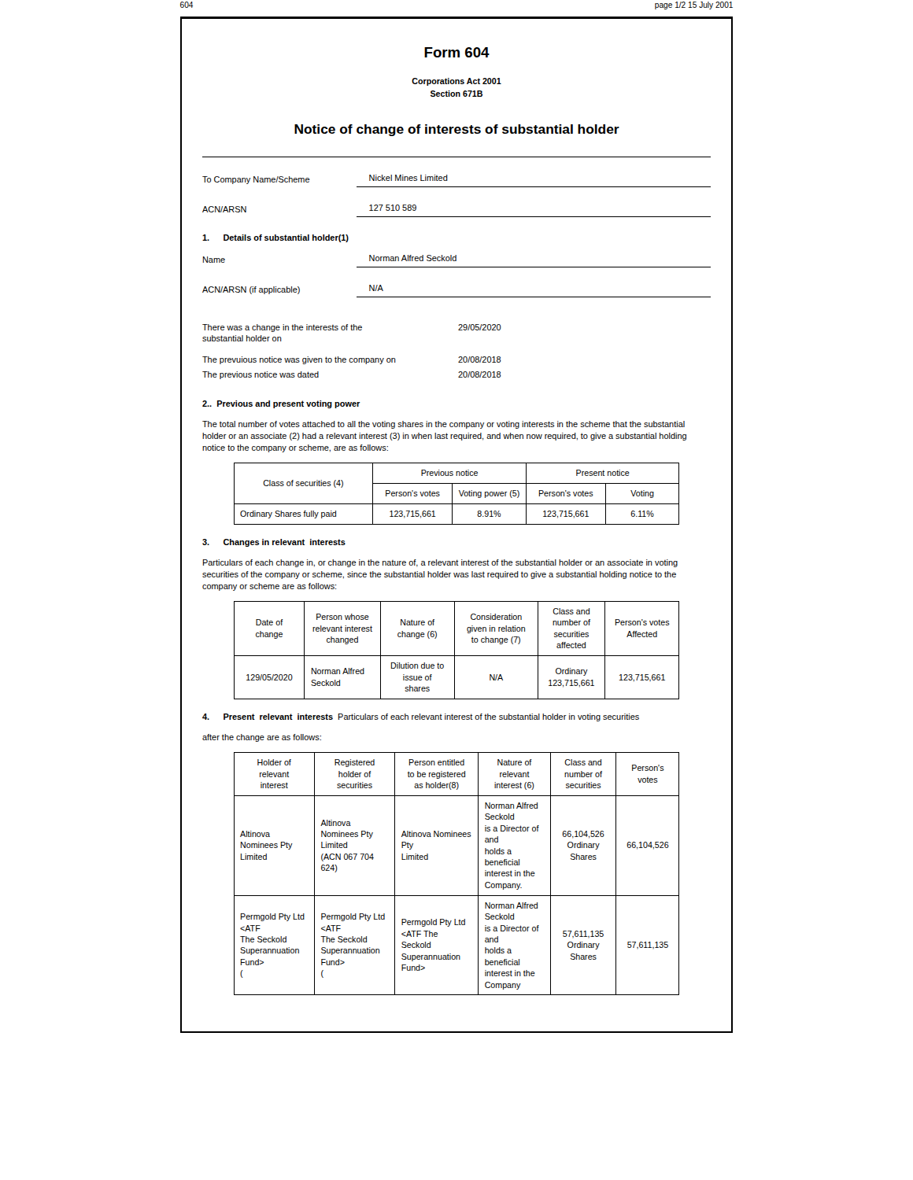604
page 1/2 15 July 2001
Form 604
Corporations Act 2001
Section 671B
Notice of change of interests of substantial holder
To Company Name/Scheme
Nickel Mines Limited
ACN/ARSN
127 510 589
1. Details of substantial holder(1)
Name
Norman Alfred Seckold
ACN/ARSN (if applicable)
N/A
There was a change in the interests of the
substantial holder on
29/05/2020
The prevuious notice was given to the company on
20/08/2018
The previous notice was dated
20/08/2018
2.. Previous and present voting power
The total number of votes attached to all the voting shares in the company or voting interests in the scheme that the substantial holder or an associate (2) had a relevant interest (3) in when last required, and when now required, to give a substantial holding notice to the company or scheme, are as follows:
| Class of securities (4) | Previous notice | Present notice |
| Person's votes | Voting power (5) | Person's votes | Voting |
| Ordinary Shares fully paid | 123,715,661 | 8.91% | 123,715,661 | 6.11% |
3. Changes in relevant interests
Particulars of each change in, or change in the nature of, a relevant interest of the substantial holder or an associate in voting securities of the company or scheme, since the substantial holder was last required to give a substantial holding notice to the company or scheme are as follows:
| Date of change | Person whose relevant interest changed | Nature of change (6) | Consideration given in relation to change (7) | Class and number of securities affected | Person's votes Affected |
| --- | --- | --- | --- | --- | --- |
| 129/05/2020 | Norman Alfred Seckold | Dilution due to issue of shares | N/A | Ordinary 123,715,661 | 123,715,661 |
4. Present relevant interests Particulars of each relevant interest of the substantial holder in voting securities
after the change are as follows:
| Holder of relevant interest | Registered holder of securities | Person entitled to be registered as holder(8) | Nature of relevant interest (6) | Class and number of securities | Person's votes |
| --- | --- | --- | --- | --- | --- |
| Altinova Nominees Pty Limited | Altinova Nominees Pty Limited (ACN 067 704 624) | Altinova Nominees Pty Limited | Norman Alfred Seckold is a Director of and holds a beneficial interest in the Company. | 66,104,526 Ordinary Shares | 66,104,526 |
| Permgold Pty Ltd <ATF The Seckold Superannuation Fund> ( | Permgold Pty Ltd <ATF The Seckold Superannuation Fund> ( | Permgold Pty Ltd <ATF The Seckold Superannuation Fund> | Norman Alfred Seckold is a Director of and holds a beneficial interest in the Company | 57,611,135 Ordinary Shares | 57,611,135 |